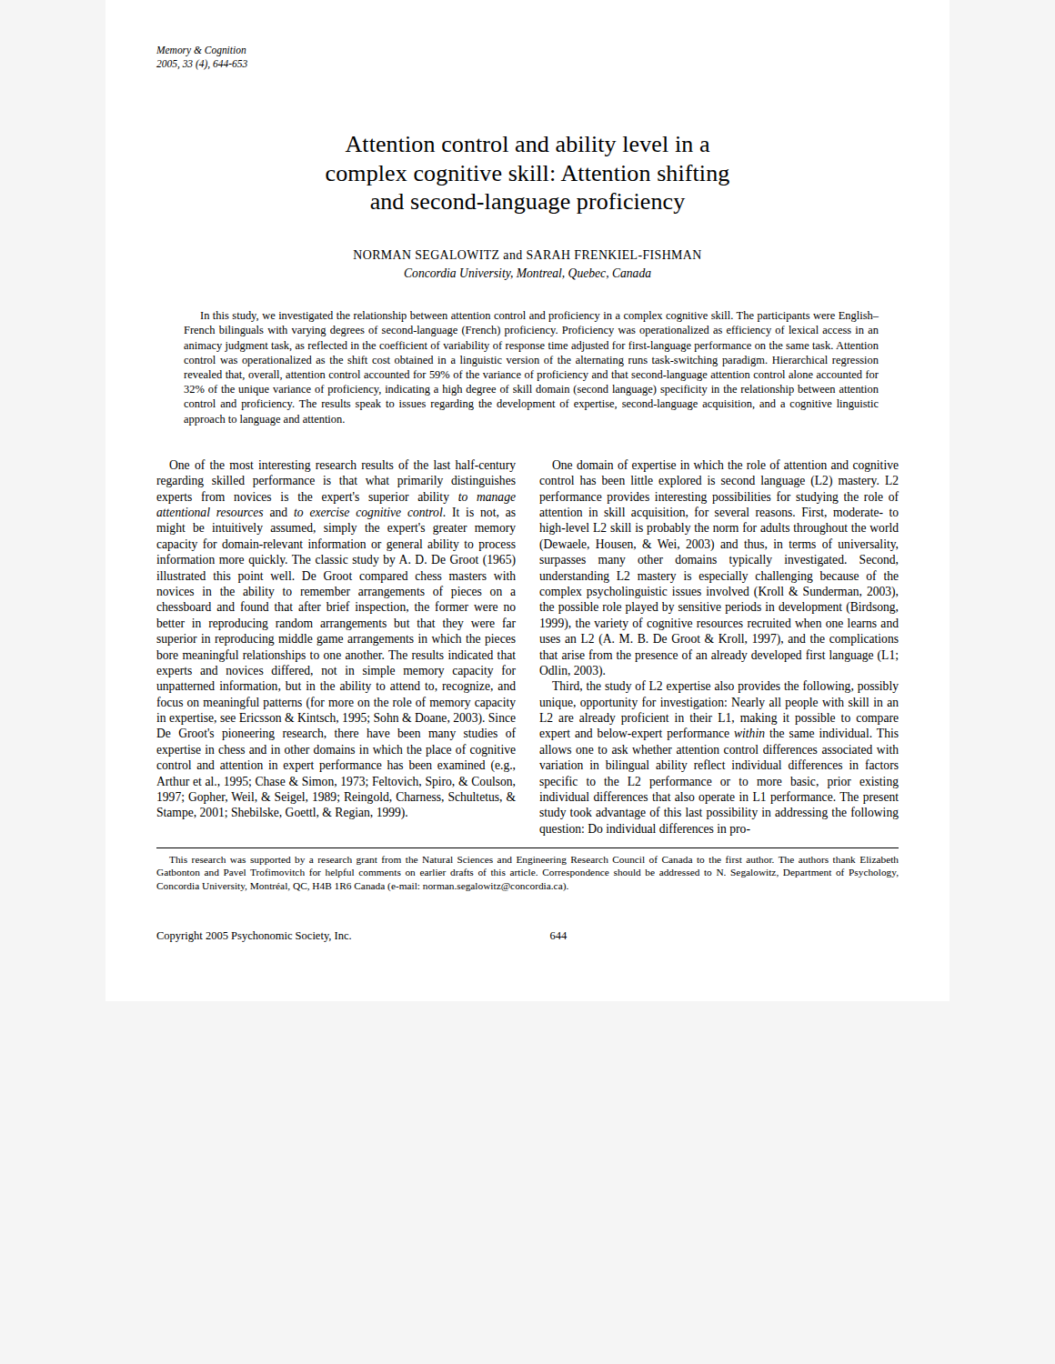Memory & Cognition 2005, 33 (4), 644-653
Attention control and ability level in a
complex cognitive skill: Attention shifting
and second-language proficiency
NORMAN SEGALOWITZ and SARAH FRENKIEL-FISHMAN
Concordia University, Montreal, Quebec, Canada
In this study, we investigated the relationship between attention control and proficiency in a complex cognitive skill. The participants were English–French bilinguals with varying degrees of second-language (French) proficiency. Proficiency was operationalized as efficiency of lexical access in an animacy judgment task, as reflected in the coefficient of variability of response time adjusted for first-language performance on the same task. Attention control was operationalized as the shift cost obtained in a linguistic version of the alternating runs task-switching paradigm. Hierarchical regression revealed that, overall, attention control accounted for 59% of the variance of proficiency and that second-language attention control alone accounted for 32% of the unique variance of proficiency, indicating a high degree of skill domain (second language) specificity in the relationship between attention control and proficiency. The results speak to issues regarding the development of expertise, second-language acquisition, and a cognitive linguistic approach to language and attention.
One of the most interesting research results of the last half-century regarding skilled performance is that what primarily distinguishes experts from novices is the expert's superior ability to manage attentional resources and to exercise cognitive control. It is not, as might be intuitively assumed, simply the expert's greater memory capacity for domain-relevant information or general ability to process information more quickly. The classic study by A. D. De Groot (1965) illustrated this point well. De Groot compared chess masters with novices in the ability to remember arrangements of pieces on a chessboard and found that after brief inspection, the former were no better in reproducing random arrangements but that they were far superior in reproducing middle game arrangements in which the pieces bore meaningful relationships to one another. The results indicated that experts and novices differed, not in simple memory capacity for unpatterned information, but in the ability to attend to, recognize, and focus on meaningful patterns (for more on the role of memory capacity in expertise, see Ericsson & Kintsch, 1995; Sohn & Doane, 2003). Since De Groot's pioneering research, there have been many studies of expertise in chess and in other domains in which the place of cognitive control and attention in expert performance has been examined (e.g., Arthur et al., 1995; Chase & Simon, 1973; Feltovich, Spiro, & Coulson, 1997; Gopher, Weil, & Seigel, 1989; Reingold, Charness, Schultetus, & Stampe, 2001; Shebilske, Goettl, & Regian, 1999).
One domain of expertise in which the role of attention and cognitive control has been little explored is second language (L2) mastery. L2 performance provides interesting possibilities for studying the role of attention in skill acquisition, for several reasons. First, moderate- to high-level L2 skill is probably the norm for adults throughout the world (Dewaele, Housen, & Wei, 2003) and thus, in terms of universality, surpasses many other domains typically investigated. Second, understanding L2 mastery is especially challenging because of the complex psycholinguistic issues involved (Kroll & Sunderman, 2003), the possible role played by sensitive periods in development (Birdsong, 1999), the variety of cognitive resources recruited when one learns and uses an L2 (A. M. B. De Groot & Kroll, 1997), and the complications that arise from the presence of an already developed first language (L1; Odlin, 2003).
Third, the study of L2 expertise also provides the following, possibly unique, opportunity for investigation: Nearly all people with skill in an L2 are already proficient in their L1, making it possible to compare expert and below-expert performance within the same individual. This allows one to ask whether attention control differences associated with variation in bilingual ability reflect individual differences in factors specific to the L2 performance or to more basic, prior existing individual differences that also operate in L1 performance. The present study took advantage of this last possibility in addressing the following question: Do individual differences in pro-
This research was supported by a research grant from the Natural Sciences and Engineering Research Council of Canada to the first author. The authors thank Elizabeth Gatbonton and Pavel Trofimovitch for helpful comments on earlier drafts of this article. Correspondence should be addressed to N. Segalowitz, Department of Psychology, Concordia University, Montréal, QC, H4B 1R6 Canada (e-mail: norman.segalowitz@concordia.ca).
Copyright 2005 Psychonomic Society, Inc. 644